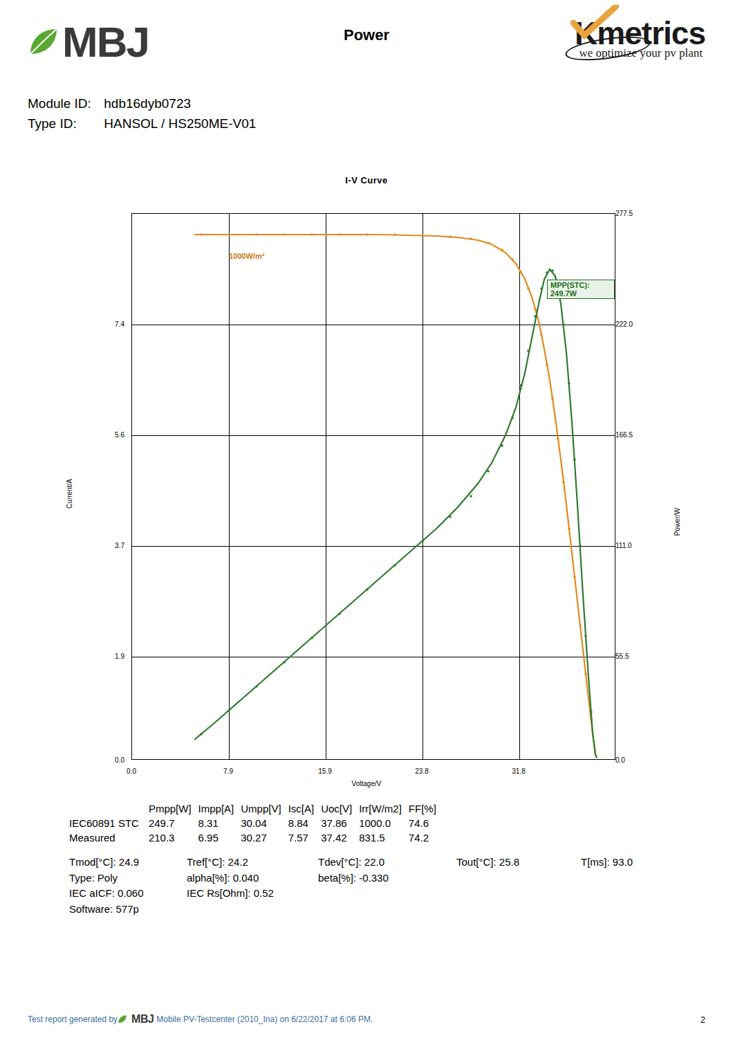MBJ
Power
Kmetrics
we optimize your pv plant
Module ID: hdb16dyb0723
Type ID: HANSOL / HS250ME-V01
I-V Curve
Current/A
Power/W
Voltage/V
7.4
5.6
3.7
1.9
0.0
277.5
222.0
166.5
111.0
55.5
0.0
0.0
7.9
15.9
23.8
31.8
1000W/m²
MPP(STC): 249.7W
| | Pmpp[W] | Impp[A] | Umpp[V] | Isc[A] | Uoc[V] | Irr[W/m2] | FF[%] |
| --- | --- | --- | --- | --- | --- | --- | --- |
| IEC60891 STC | 249.7 | 8.31 | 30.04 | 8.84 | 37.86 | 1000.0 | 74.6 |
| Measured | 210.3 | 6.95 | 30.27 | 7.57 | 37.42 | 831.5 | 74.2 |
Tmod[°C]: 24.9
Tref[°C]: 24.2
Tdev[°C]: 22.0
Tout[°C]: 25.8
T[ms]: 93.0
Type: Poly
alpha[%]: 0.040
beta[%]: -0.330
IEC aICF: 0.060
IEC Rs[Ohm]: 0.52
Software: 577p
Test report generated by MBJ Mobile PV-Testcenter (2010_Ina) on 6/22/2017 at 6:06 PM. 2